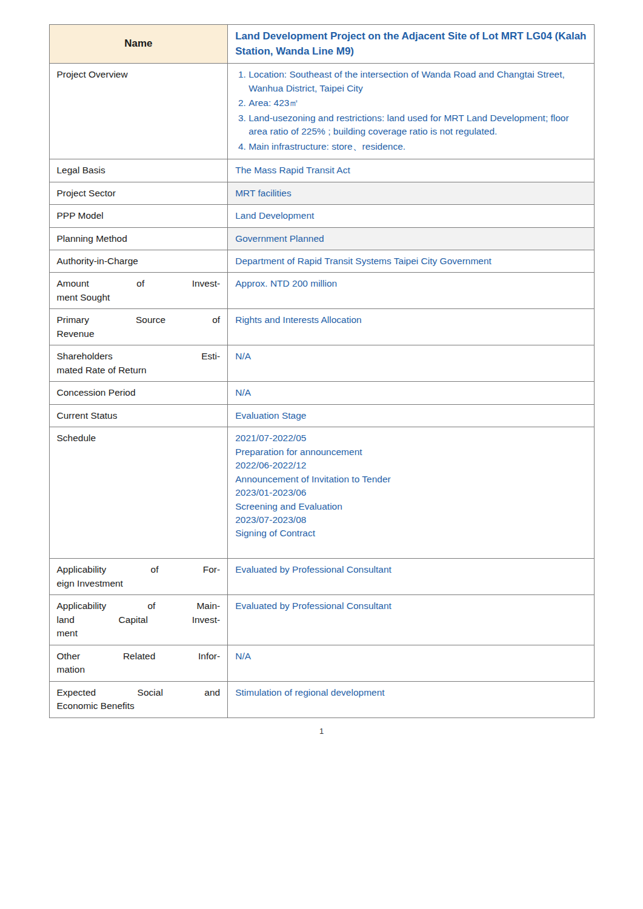| Name | Land Development Project on the Adjacent Site of Lot MRT LG04 (Kalah Station, Wanda Line M9) |
| Project Overview | Location: Southeast of the intersection of Wanda Road and Changtai Street, Wanhua District, Taipei City Area: 423㎡ Land-usezoning and restrictions: land used for MRT Land Development; floor area ratio of 225% ; building coverage ratio is not regulated. Main infrastructure: store、residence. |
| Legal Basis | The Mass Rapid Transit Act |
| Project Sector | MRT facilities |
| PPP Model | Land Development |
| Planning Method | Government Planned |
| Authority-in-Charge | Department of Rapid Transit Systems Taipei City Government |
| Amount of Invest- ment Sought | Approx. NTD 200 million |
| Primary Source of Revenue | Rights and Interests Allocation |
| Shareholders Esti- mated Rate of Return | N/A |
| Concession Period | N/A |
| Current Status | Evaluation Stage |
| Schedule | 2021/07-2022/05 Preparation for announcement 2022/06-2022/12 Announcement of Invitation to Tender 2023/01-2023/06 Screening and Evaluation 2023/07-2023/08 Signing of Contract |
| Applicability of For- eign Investment | Evaluated by Professional Consultant |
| Applicability of Main- land Capital Invest- ment | Evaluated by Professional Consultant |
| Other Related Infor- mation | N/A |
| Expected Social and Economic Benefits | Stimulation of regional development |
1